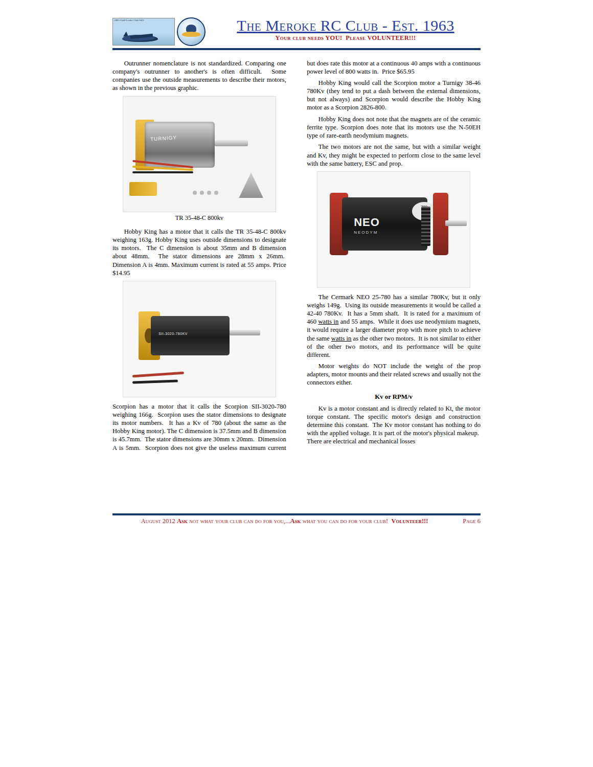AMA Gold Leader Club #431
The Meroke RC Club - Est. 1963
Your club needs YOU! Please VOLUNTEER!!!
Outrunner nomenclature is not standardized. Comparing one company's outrunner to another's is often difficult. Some companies use the outside measurements to describe their motors, as shown in the previous graphic.
TR 35-48-C 800kv
Hobby King has a motor that it calls the TR 35-48-C 800kv weighing 163g. Hobby King uses outside dimensions to designate its motors. The C dimension is about 35mm and B dimension about 48mm. The stator dimensions are 28mm x 26mm. Dimension A is 4mm. Maximum current is rated at 55 amps. Price $14.95
Scorpion has a motor that it calls the Scorpion SII-3020-780 weighing 166g. Scorpion uses the stator dimensions to designate its motor numbers. It has a Kv of 780 (about the same as the Hobby King motor). The C dimension is 37.5mm and B dimension is 45.7mm. The stator dimensions are 30mm x 20mm. Dimension A is 5mm. Scorpion does not give the useless maximum current but does rate this motor at a continuous 40 amps with a continuous power level of 800 watts in. Price $65.95
Hobby King would call the Scorpion motor a Turnigy 38-46 780Kv (they tend to put a dash between the external dimensions, but not always) and Scorpion would describe the Hobby King motor as a Scorpion 2826-800.
Hobby King does not note that the magnets are of the ceramic ferrite type. Scorpion does note that its motors use the N-50EH type of rare-earth neodymium magnets.
The two motors are not the same, but with a similar weight and Kv, they might be expected to perform close to the same level with the same battery, ESC and prop.
780
The Cermark NEO 25-780 has a similar 780Kv, but it only weighs 149g. Using its outside measurements it would be called a 42-40 780Kv. It has a 5mm shaft. It is rated for a maximum of 460 watts in and 55 amps. While it does use neodymium magnets, it would require a larger diameter prop with more pitch to achieve the same watts in as the other two motors. It is not similar to either of the other two motors, and its performance will be quite different.
Motor weights do NOT include the weight of the prop adapters, motor mounts and their related screws and usually not the connectors either.
Kv or RPM/v
Kv is a motor constant and is directly related to Kt, the motor torque constant. The specific motor's design and construction determine this constant. The Kv motor constant has nothing to do with the applied voltage. It is part of the motor's physical makeup. There are electrical and mechanical losses
August 2012 Ask not what your club can do for you,...Ask what you can do for your club! Volunteer!!!
Page 6